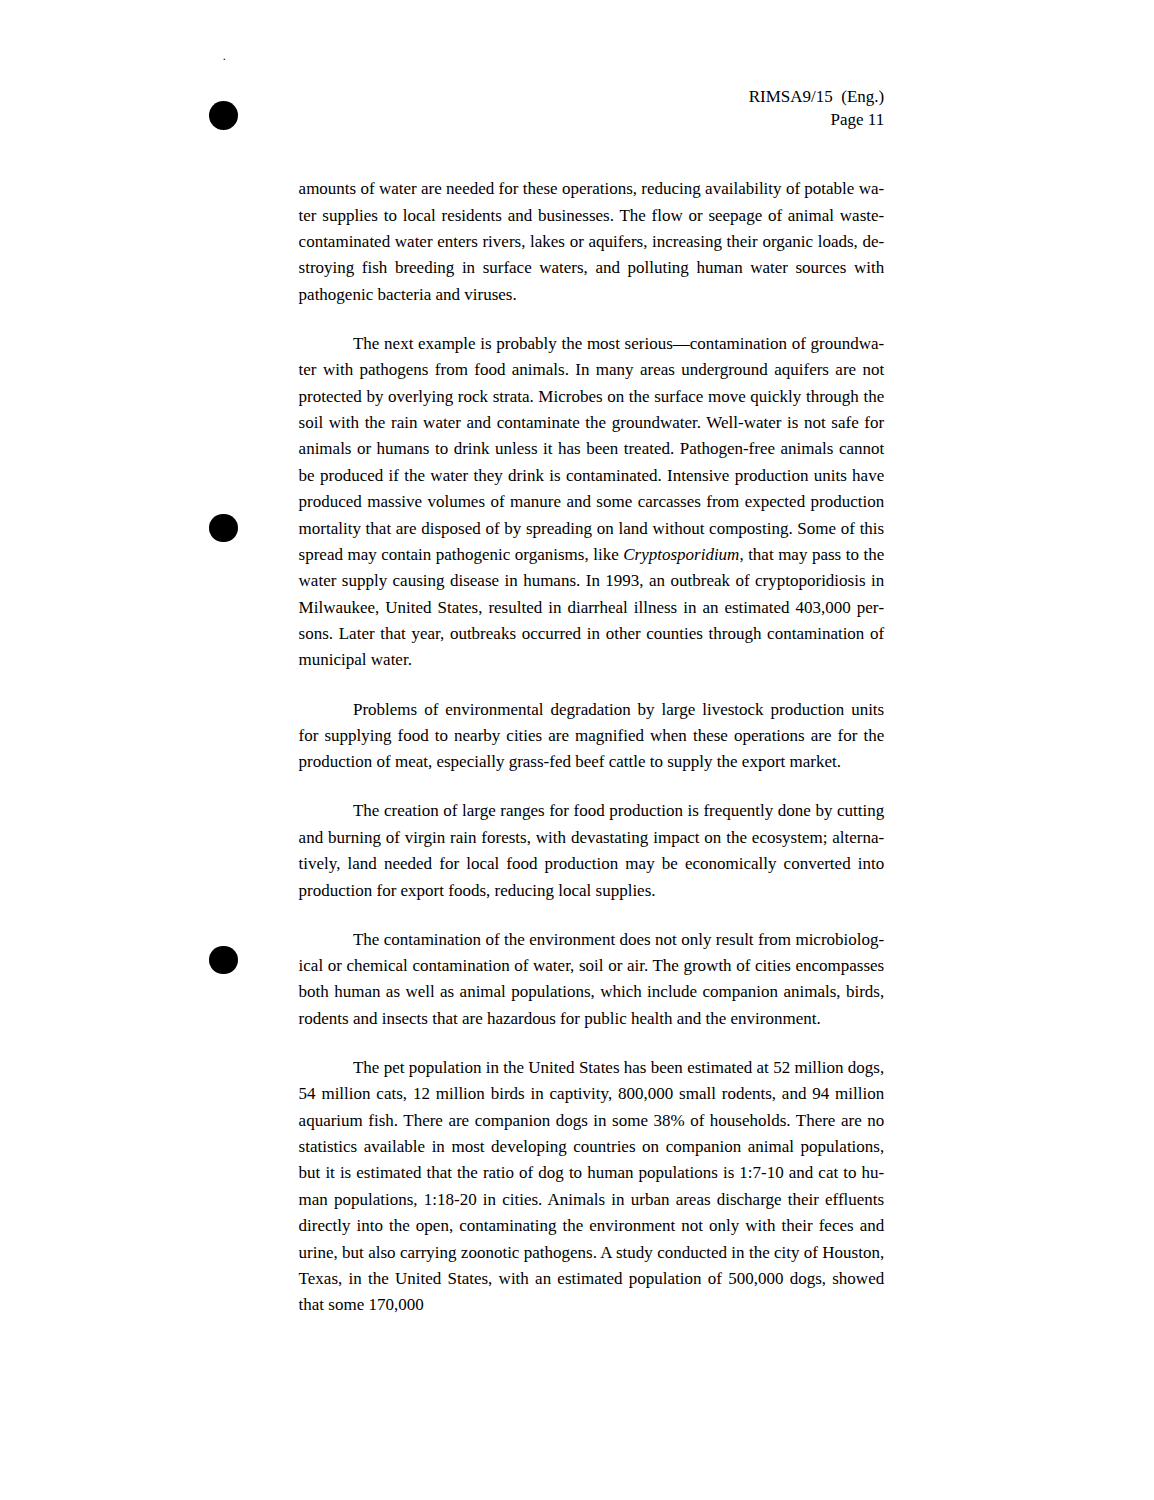.
RIMSA9/15 (Eng.) Page 11
amounts of water are needed for these operations, reducing availability of potable water supplies to local residents and businesses. The flow or seepage of animal waste-contaminated water enters rivers, lakes or aquifers, increasing their organic loads, destroying fish breeding in surface waters, and polluting human water sources with pathogenic bacteria and viruses.
The next example is probably the most serious—contamination of groundwater with pathogens from food animals. In many areas underground aquifers are not protected by overlying rock strata. Microbes on the surface move quickly through the soil with the rain water and contaminate the groundwater. Well-water is not safe for animals or humans to drink unless it has been treated. Pathogen-free animals cannot be produced if the water they drink is contaminated. Intensive production units have produced massive volumes of manure and some carcasses from expected production mortality that are disposed of by spreading on land without composting. Some of this spread may contain pathogenic organisms, like Cryptosporidium, that may pass to the water supply causing disease in humans. In 1993, an outbreak of cryptoporidiosis in Milwaukee, United States, resulted in diarrheal illness in an estimated 403,000 persons. Later that year, outbreaks occurred in other counties through contamination of municipal water.
Problems of environmental degradation by large livestock production units for supplying food to nearby cities are magnified when these operations are for the production of meat, especially grass-fed beef cattle to supply the export market.
The creation of large ranges for food production is frequently done by cutting and burning of virgin rain forests, with devastating impact on the ecosystem; alternatively, land needed for local food production may be economically converted into production for export foods, reducing local supplies.
The contamination of the environment does not only result from microbiological or chemical contamination of water, soil or air. The growth of cities encompasses both human as well as animal populations, which include companion animals, birds, rodents and insects that are hazardous for public health and the environment.
The pet population in the United States has been estimated at 52 million dogs, 54 million cats, 12 million birds in captivity, 800,000 small rodents, and 94 million aquarium fish. There are companion dogs in some 38% of households. There are no statistics available in most developing countries on companion animal populations, but it is estimated that the ratio of dog to human populations is 1:7-10 and cat to human populations, 1:18-20 in cities. Animals in urban areas discharge their effluents directly into the open, contaminating the environment not only with their feces and urine, but also carrying zoonotic pathogens. A study conducted in the city of Houston, Texas, in the United States, with an estimated population of 500,000 dogs, showed that some 170,000